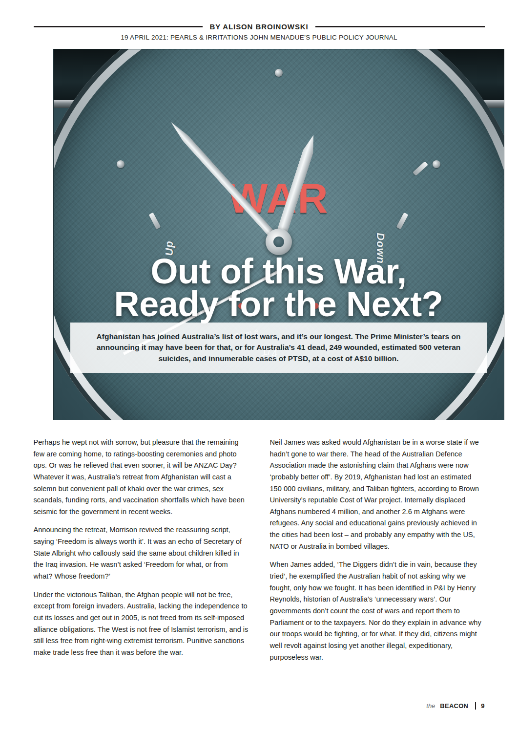By Alison Broinowski
19 April 2021: Pearls & Irritations John Menadue’s Public Policy Journal
WAR
Up Down Time 1/4
Out of this War, Ready for the Next?
Afghanistan has joined Australia’s list of lost wars, and it’s our longest. The Prime Minister’s tears on announcing it may have been for that, or for Australia’s 41 dead, 249 wounded, estimated 500 veteran suicides, and innumerable cases of PTSD, at a cost of A$10 billion.
Perhaps he wept not with sorrow, but pleasure that the remaining few are coming home, to ratings-boosting ceremonies and photo ops. Or was he relieved that even sooner, it will be ANZAC Day? Whatever it was, Australia’s retreat from Afghanistan will cast a solemn but convenient pall of khaki over the war crimes, sex scandals, funding rorts, and vaccination shortfalls which have been seismic for the government in recent weeks.
Announcing the retreat, Morrison revived the reassuring script, saying ‘Freedom is always worth it’. It was an echo of Secretary of State Albright who callously said the same about children killed in the Iraq invasion. He wasn’t asked ‘Freedom for what, or from what? Whose freedom?’
Under the victorious Taliban, the Afghan people will not be free, except from foreign invaders. Australia, lacking the independence to cut its losses and get out in 2005, is not freed from its self-imposed alliance obligations. The West is not free of Islamist terrorism, and is still less free from right-wing extremist terrorism. Punitive sanctions make trade less free than it was before the war.
Neil James was asked would Afghanistan be in a worse state if we hadn’t gone to war there. The head of the Australian Defence Association made the astonishing claim that Afghans were now ‘probably better off’. By 2019, Afghanistan had lost an estimated 150 000 civilians, military, and Taliban fighters, according to Brown University’s reputable Cost of War project. Internally displaced Afghans numbered 4 million, and another 2.6 m Afghans were refugees. Any social and educational gains previously achieved in the cities had been lost – and probably any empathy with the US, NATO or Australia in bombed villages.
When James added, ‘The Diggers didn’t die in vain, because they tried’, he exemplified the Australian habit of not asking why we fought, only how we fought. It has been identified in P&I by Henry Reynolds, historian of Australia’s ‘unnecessary wars’. Our governments don’t count the cost of wars and report them to Parliament or to the taxpayers. Nor do they explain in advance why our troops would be fighting, or for what. If they did, citizens might well revolt against losing yet another illegal, expeditionary, purposeless war.
the BEACON 9